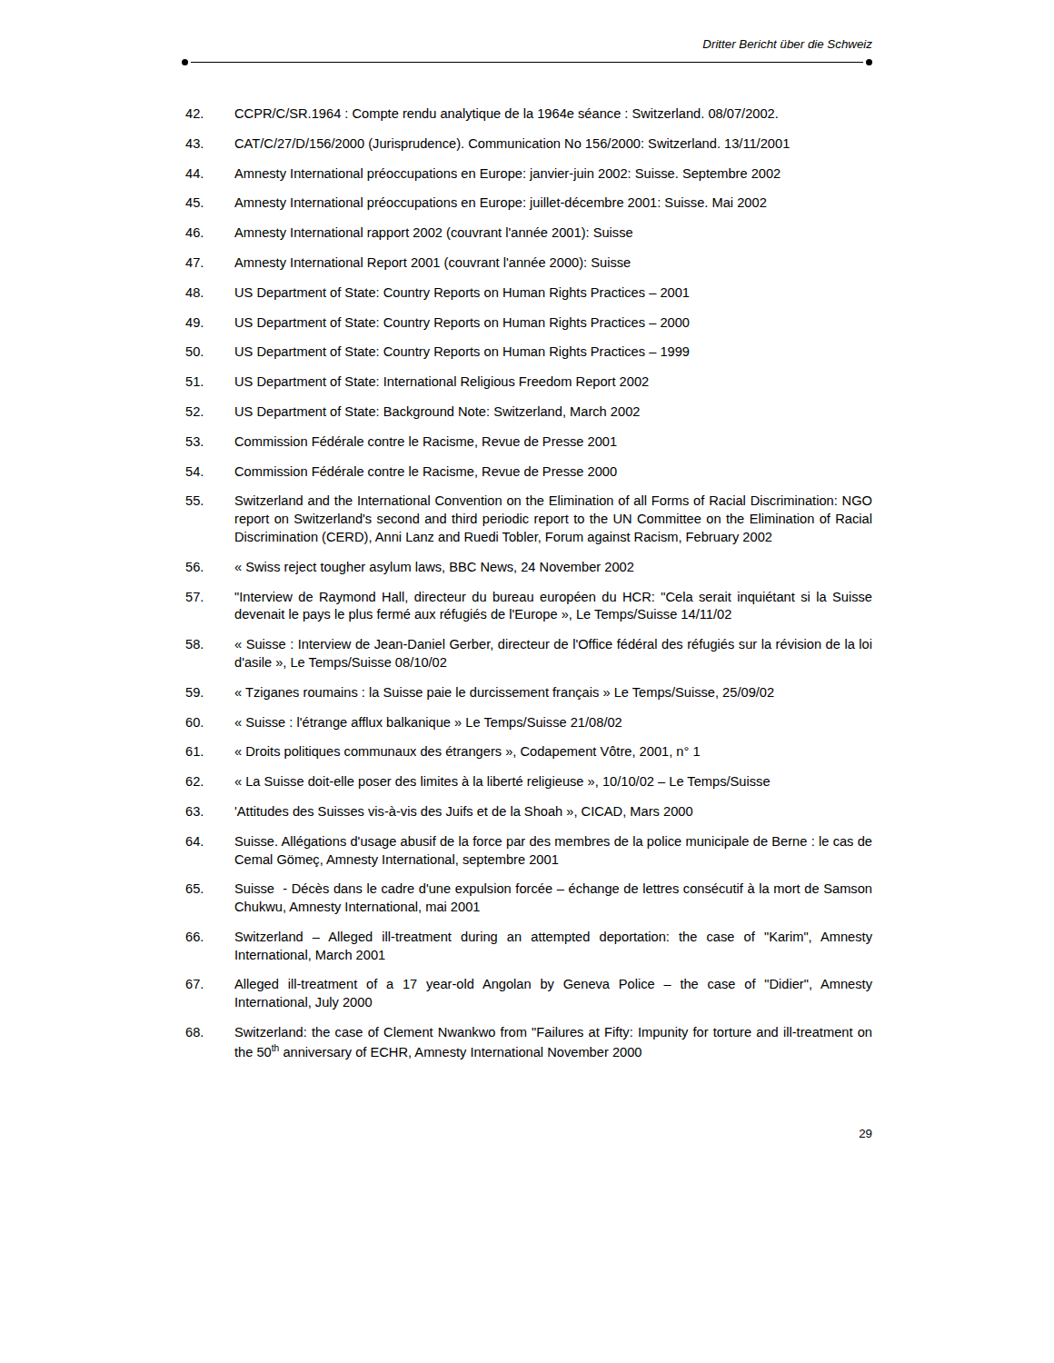Dritter Bericht über die Schweiz
42. CCPR/C/SR.1964 : Compte rendu analytique de la 1964e séance : Switzerland. 08/07/2002.
43. CAT/C/27/D/156/2000 (Jurisprudence). Communication No 156/2000: Switzerland. 13/11/2001
44. Amnesty International préoccupations en Europe: janvier-juin 2002: Suisse. Septembre 2002
45. Amnesty International préoccupations en Europe: juillet-décembre 2001: Suisse. Mai 2002
46. Amnesty International rapport 2002 (couvrant l'année 2001): Suisse
47. Amnesty International Report 2001 (couvrant l'année 2000): Suisse
48. US Department of State: Country Reports on Human Rights Practices – 2001
49. US Department of State: Country Reports on Human Rights Practices – 2000
50. US Department of State: Country Reports on Human Rights Practices – 1999
51. US Department of State: International Religious Freedom Report 2002
52. US Department of State: Background Note: Switzerland, March 2002
53. Commission Fédérale contre le Racisme, Revue de Presse 2001
54. Commission Fédérale contre le Racisme, Revue de Presse 2000
55. Switzerland and the International Convention on the Elimination of all Forms of Racial Discrimination: NGO report on Switzerland's second and third periodic report to the UN Committee on the Elimination of Racial Discrimination (CERD), Anni Lanz and Ruedi Tobler, Forum against Racism, February 2002
56.« Swiss reject tougher asylum laws, BBC News, 24 November 2002
57."Interview de Raymond Hall, directeur du bureau européen du HCR: "Cela serait inquiétant si la Suisse devenait le pays le plus fermé aux réfugiés de l'Europe », Le Temps/Suisse 14/11/02
58.« Suisse : Interview de Jean-Daniel Gerber, directeur de l'Office fédéral des réfugiés sur la révision de la loi d'asile », Le Temps/Suisse 08/10/02
59.« Tziganes roumains : la Suisse paie le durcissement français » Le Temps/Suisse, 25/09/02
60.« Suisse : l'étrange afflux balkanique » Le Temps/Suisse 21/08/02
61.« Droits politiques communaux des étrangers », Codapement Vôtre, 2001, n° 1
62.« La Suisse doit-elle poser des limites à la liberté religieuse », 10/10/02 – Le Temps/Suisse
63.'Attitudes des Suisses vis-à-vis des Juifs et de la Shoah », CICAD, Mars 2000
64. Suisse. Allégations d'usage abusif de la force par des membres de la police municipale de Berne : le cas de Cemal Gömeç, Amnesty International, septembre 2001
65. Suisse - Décès dans le cadre d'une expulsion forcée – échange de lettres consécutif à la mort de Samson Chukwu, Amnesty International, mai 2001
66. Switzerland – Alleged ill-treatment during an attempted deportation: the case of "Karim", Amnesty International, March 2001
67. Alleged ill-treatment of a 17 year-old Angolan by Geneva Police – the case of "Didier", Amnesty International, July 2000
68. Switzerland: the case of Clement Nwankwo from "Failures at Fifty: Impunity for torture and ill-treatment on the 50th anniversary of ECHR, Amnesty International November 2000
29